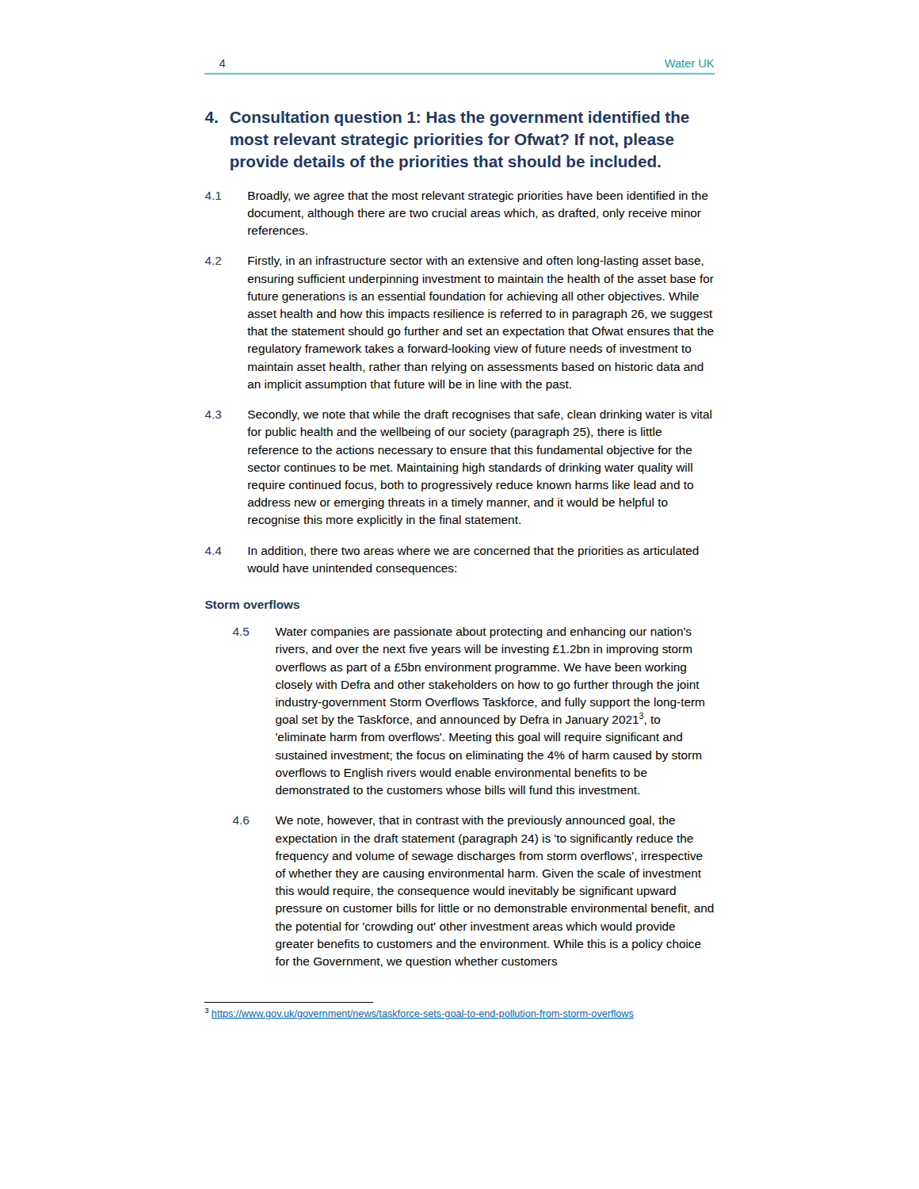4
Water UK
4. Consultation question 1: Has the government identified the most relevant strategic priorities for Ofwat? If not, please provide details of the priorities that should be included.
4.1 Broadly, we agree that the most relevant strategic priorities have been identified in the document, although there are two crucial areas which, as drafted, only receive minor references.
4.2 Firstly, in an infrastructure sector with an extensive and often long-lasting asset base, ensuring sufficient underpinning investment to maintain the health of the asset base for future generations is an essential foundation for achieving all other objectives. While asset health and how this impacts resilience is referred to in paragraph 26, we suggest that the statement should go further and set an expectation that Ofwat ensures that the regulatory framework takes a forward-looking view of future needs of investment to maintain asset health, rather than relying on assessments based on historic data and an implicit assumption that future will be in line with the past.
4.3 Secondly, we note that while the draft recognises that safe, clean drinking water is vital for public health and the wellbeing of our society (paragraph 25), there is little reference to the actions necessary to ensure that this fundamental objective for the sector continues to be met. Maintaining high standards of drinking water quality will require continued focus, both to progressively reduce known harms like lead and to address new or emerging threats in a timely manner, and it would be helpful to recognise this more explicitly in the final statement.
4.4 In addition, there two areas where we are concerned that the priorities as articulated would have unintended consequences:
Storm overflows
4.5 Water companies are passionate about protecting and enhancing our nation's rivers, and over the next five years will be investing £1.2bn in improving storm overflows as part of a £5bn environment programme. We have been working closely with Defra and other stakeholders on how to go further through the joint industry-government Storm Overflows Taskforce, and fully support the long-term goal set by the Taskforce, and announced by Defra in January 20213, to 'eliminate harm from overflows'. Meeting this goal will require significant and sustained investment; the focus on eliminating the 4% of harm caused by storm overflows to English rivers would enable environmental benefits to be demonstrated to the customers whose bills will fund this investment.
4.6 We note, however, that in contrast with the previously announced goal, the expectation in the draft statement (paragraph 24) is 'to significantly reduce the frequency and volume of sewage discharges from storm overflows', irrespective of whether they are causing environmental harm. Given the scale of investment this would require, the consequence would inevitably be significant upward pressure on customer bills for little or no demonstrable environmental benefit, and the potential for 'crowding out' other investment areas which would provide greater benefits to customers and the environment. While this is a policy choice for the Government, we question whether customers
3 https://www.gov.uk/government/news/taskforce-sets-goal-to-end-pollution-from-storm-overflows